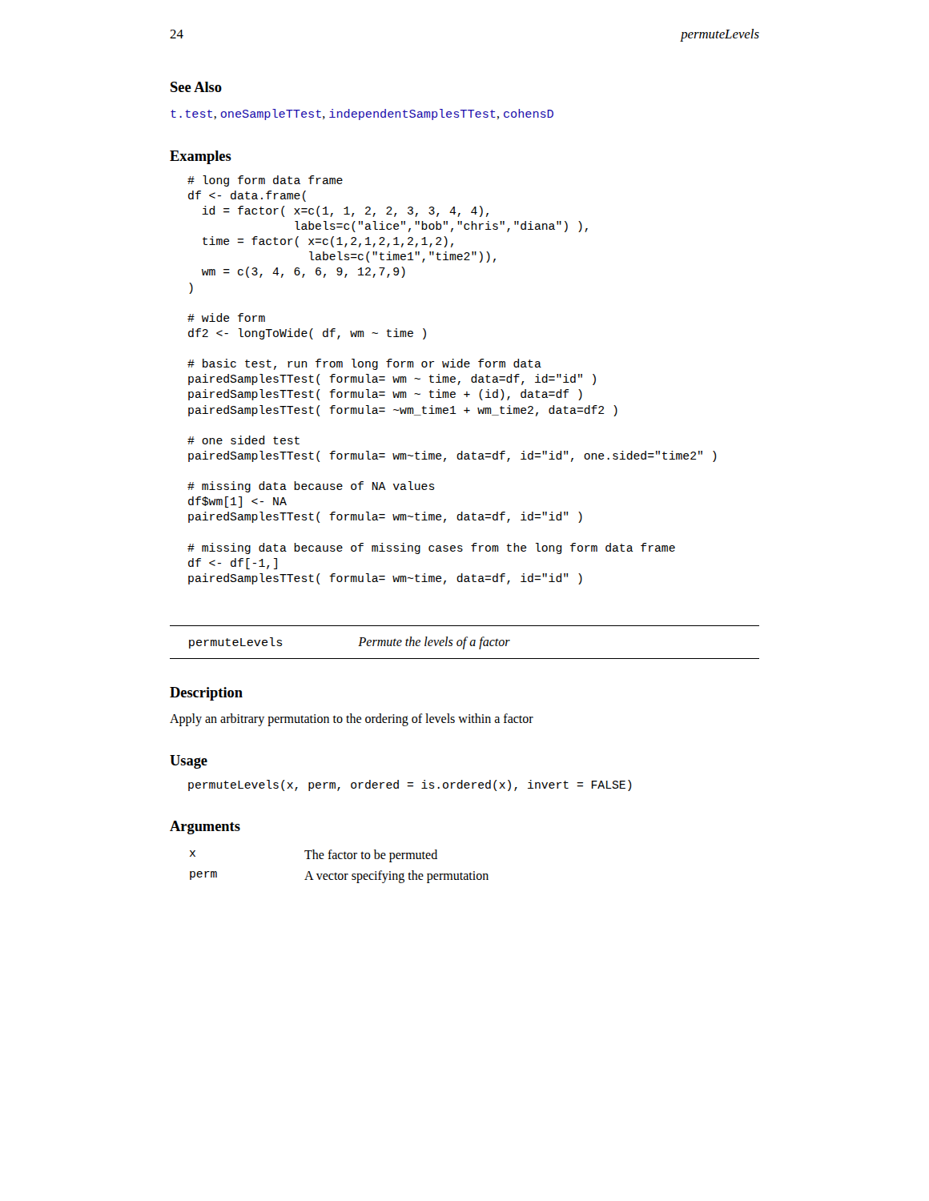24 permuteLevels
See Also
t.test, oneSampleTTest, independentSamplesTTest, cohensD
Examples
# long form data frame
df <- data.frame(
  id = factor( x=c(1, 1, 2, 2, 3, 3, 4, 4),
               labels=c("alice","bob","chris","diana") ),
  time = factor( x=c(1,2,1,2,1,2,1,2),
                 labels=c("time1","time2")),
  wm = c(3, 4, 6, 6, 9, 12,7,9)
)

# wide form
df2 <- longToWide( df, wm ~ time )

# basic test, run from long form or wide form data
pairedSamplesTTest( formula= wm ~ time, data=df, id="id" )
pairedSamplesTTest( formula= wm ~ time + (id), data=df )
pairedSamplesTTest( formula= ~wm_time1 + wm_time2, data=df2 )

# one sided test
pairedSamplesTTest( formula= wm~time, data=df, id="id", one.sided="time2" )

# missing data because of NA values
df$wm[1] <- NA
pairedSamplesTTest( formula= wm~time, data=df, id="id" )

# missing data because of missing cases from the long form data frame
df <- df[-1,]
pairedSamplesTTest( formula= wm~time, data=df, id="id" )
permuteLevels Permute the levels of a factor
Description
Apply an arbitrary permutation to the ordering of levels within a factor
Usage
permuteLevels(x, perm, ordered = is.ordered(x), invert = FALSE)
Arguments
x
The factor to be permuted
perm
A vector specifying the permutation